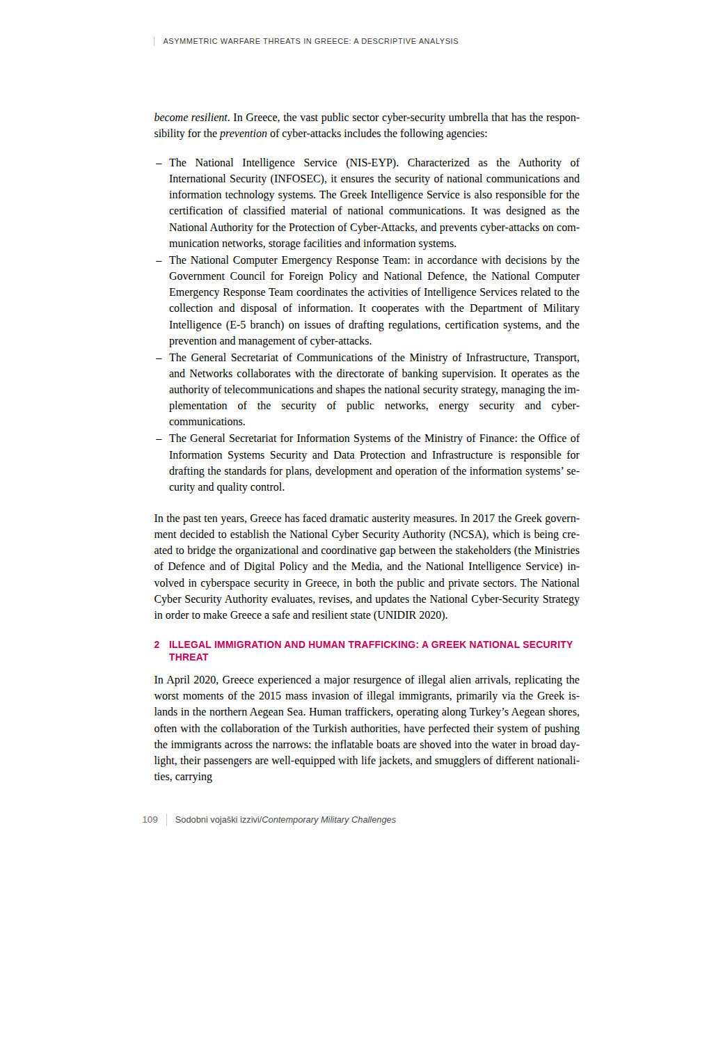Asymmetric Warfare Threats in Greece: A Descriptive Analysis
become resilient. In Greece, the vast public sector cyber-security umbrella that has the responsibility for the prevention of cyber-attacks includes the following agencies:
The National Intelligence Service (NIS-EYP). Characterized as the Authority of International Security (INFOSEC), it ensures the security of national communications and information technology systems. The Greek Intelligence Service is also responsible for the certification of classified material of national communications. It was designed as the National Authority for the Protection of Cyber-Attacks, and prevents cyber-attacks on communication networks, storage facilities and information systems.
The National Computer Emergency Response Team: in accordance with decisions by the Government Council for Foreign Policy and National Defence, the National Computer Emergency Response Team coordinates the activities of Intelligence Services related to the collection and disposal of information. It cooperates with the Department of Military Intelligence (E-5 branch) on issues of drafting regulations, certification systems, and the prevention and management of cyber-attacks.
The General Secretariat of Communications of the Ministry of Infrastructure, Transport, and Networks collaborates with the directorate of banking supervision. It operates as the authority of telecommunications and shapes the national security strategy, managing the implementation of the security of public networks, energy security and cyber-communications.
The General Secretariat for Information Systems of the Ministry of Finance: the Office of Information Systems Security and Data Protection and Infrastructure is responsible for drafting the standards for plans, development and operation of the information systems’ security and quality control.
In the past ten years, Greece has faced dramatic austerity measures. In 2017 the Greek government decided to establish the National Cyber Security Authority (NCSA), which is being created to bridge the organizational and coordinative gap between the stakeholders (the Ministries of Defence and of Digital Policy and the Media, and the National Intelligence Service) involved in cyberspace security in Greece, in both the public and private sectors. The National Cyber Security Authority evaluates, revises, and updates the National Cyber-Security Strategy in order to make Greece a safe and resilient state (UNIDIR 2020).
2 Illegal Immigration and Human Trafficking: A Greek National Security Threat
In April 2020, Greece experienced a major resurgence of illegal alien arrivals, replicating the worst moments of the 2015 mass invasion of illegal immigrants, primarily via the Greek islands in the northern Aegean Sea. Human traffickers, operating along Turkey’s Aegean shores, often with the collaboration of the Turkish authorities, have perfected their system of pushing the immigrants across the narrows: the inflatable boats are shoved into the water in broad daylight, their passengers are well-equipped with life jackets, and smugglers of different nationalities, carrying
109 Sodobni vojaški izzivi/Contemporary Military Challenges